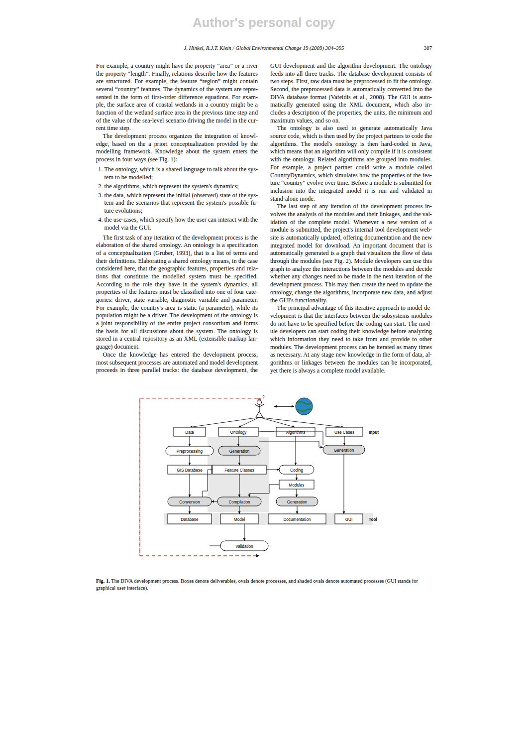Author's personal copy
J. Hinkel, R.J.T. Klein / Global Environmental Change 19 (2009) 384–395
387
For example, a country might have the property “area” or a river the property “length”. Finally, relations describe how the features are structured. For example, the feature “region” might contain several “country” features. The dynamics of the system are represented in the form of first-order difference equations. For example, the surface area of coastal wetlands in a country might be a function of the wetland surface area in the previous time step and of the value of the sea-level scenario driving the model in the current time step.
The development process organizes the integration of knowledge, based on the a priori conceptualization provided by the modelling framework. Knowledge about the system enters the process in four ways (see Fig. 1):
The ontology, which is a shared language to talk about the system to be modelled;
the algorithms, which represent the system's dynamics;
the data, which represent the initial (observed) state of the system and the scenarios that represent the system's possible future evolutions;
the use-cases, which specify how the user can interact with the model via the GUI.
The first task of any iteration of the development process is the elaboration of the shared ontology. An ontology is a specification of a conceptualization (Gruber, 1993), that is a list of terms and their definitions. Elaborating a shared ontology means, in the case considered here, that the geographic features, properties and relations that constitute the modelled system must be specified. According to the role they have in the system's dynamics, all properties of the features must be classified into one of four categories: driver, state variable, diagnostic variable and parameter. For example, the country's area is static (a parameter), while its population might be a driver. The development of the ontology is a joint responsibility of the entire project consortium and forms the basis for all discussions about the system. The ontology is stored in a central repository as an XML (extensible markup language) document.
Once the knowledge has entered the development process, most subsequent processes are automated and model development proceeds in three parallel tracks: the database development, the GUI development and the algorithm development. The ontology feeds into all three tracks. The database development consists of two steps. First, raw data must be preprocessed to fit the ontology. Second, the preprocessed data is automatically converted into the DIVA database format (Vafeidis et al., 2008). The GUI is automatically generated using the XML document, which also includes a description of the properties, the units, the minimum and maximum values, and so on.
The ontology is also used to generate automatically Java source code, which is then used by the project partners to code the algorithms. The model's ontology is then hard-coded in Java, which means that an algorithm will only compile if it is consistent with the ontology. Related algorithms are grouped into modules. For example, a project partner could write a module called CountryDynamics, which simulates how the properties of the feature “country” evolve over time. Before a module is submitted for inclusion into the integrated model it is run and validated in stand-alone mode.
The last step of any iteration of the development process involves the analysis of the modules and their linkages, and the validation of the complete model. Whenever a new version of a module is submitted, the project's internal tool development website is automatically updated, offering documentation and the new integrated model for download. An important document that is automatically generated is a graph that visualizes the flow of data through the modules (see Fig. 2). Module developers can use this graph to analyze the interactions between the modules and decide whether any changes need to be made in the next iteration of the development process. This may then create the need to update the ontology, change the algorithms, incorporate new data, and adjust the GUI's functionality.
The principal advantage of this iterative approach to model development is that the interfaces between the subsystems modules do not have to be specified before the coding can start. The module developers can start coding their knowledge before analyzing which information they need to take from and provide to other modules. The development process can be iterated as many times as necessary. At any stage new knowledge in the form of data, algorithms or linkages between the modules can be incorporated, yet there is always a complete model available.
? Data Ontology Algorithms Use Cases Input Preprocessing Generation Generation GIS Database Feature Classes Coding Modules Conversion Compilation Generation Database Model Documentation GUI Tool Validation
Fig. 1. The DIVA development process. Boxes denote deliverables, ovals denote processes, and shaded ovals denote automated processes (GUI stands for graphical user interface).